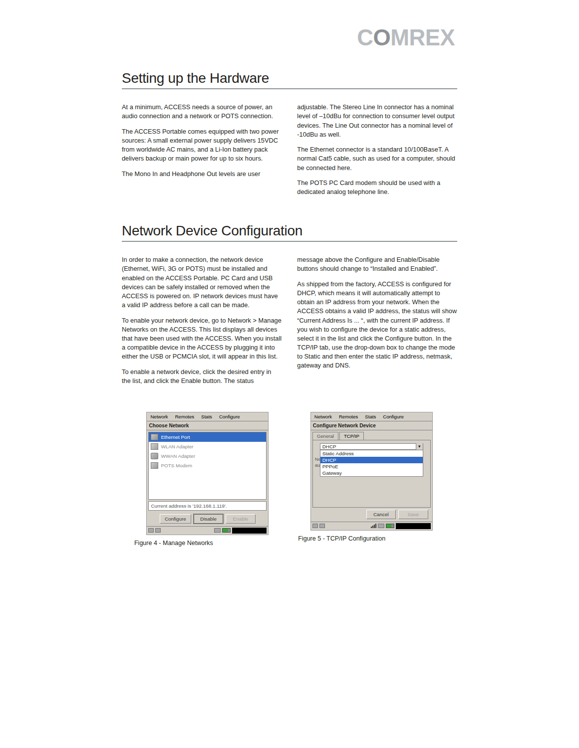COMREX
Setting up the Hardware
At a minimum, ACCESS needs a source of power, an audio connection and a network or POTS connection.
The ACCESS Portable comes equipped with two power sources: A small external power supply delivers 15VDC from worldwide AC mains, and a Li-Ion battery pack delivers backup or main power for up to six hours.
The Mono In and Headphone Out levels are user
adjustable. The Stereo Line In connector has a nominal level of –10dBu for connection to consumer level output devices. The Line Out connector has a nominal level of -10dBu as well.
The Ethernet connector is a standard 10/100BaseT. A normal Cat5 cable, such as used for a computer, should be connected here.
The POTS PC Card modem should be used with a dedicated analog telephone line.
Network Device Configuration
In order to make a connection, the network device (Ethernet, WiFi, 3G or POTS) must be installed and enabled on the ACCESS Portable. PC Card and USB devices can be safely installed or removed when the ACCESS is powered on. IP network devices must have a valid IP address before a call can be made.
To enable your network device, go to Network > Manage Networks on the ACCESS. This list displays all devices that have been used with the ACCESS. When you install a compatible device in the ACCESS by plugging it into either the USB or PCMCIA slot, it will appear in this list.
To enable a network device, click the desired entry in the list, and click the Enable button. The status
message above the Configure and Enable/Disable buttons should change to “Installed and Enabled”.
As shipped from the factory, ACCESS is configured for DHCP, which means it will automatically attempt to obtain an IP address from your network. When the ACCESS obtains a valid IP address, the status will show “Current Address Is ... “, with the current IP address. If you wish to configure the device for a static address, select it in the list and click the Configure button. In the TCP/IP tab, use the drop-down box to change the mode to Static and then enter the static IP address, netmask, gateway and DNS.
Network Remotes Stats Configure
Choose Network
Ethernet Port
WLAN Adapter
WWAN Adapter
POTS Modem
Current address is '192.168.1.119'.
Configure
Disable
Enable
Figure 4 - Manage Networks
Network Remotes Stats Configure
Configure Network Device
General
TCP/IP
Ne
au
DHCP
▼
Static Address
DHCP
PPPoE
Gateway
Cancel
Save
Figure 5 - TCP/IP Configuration